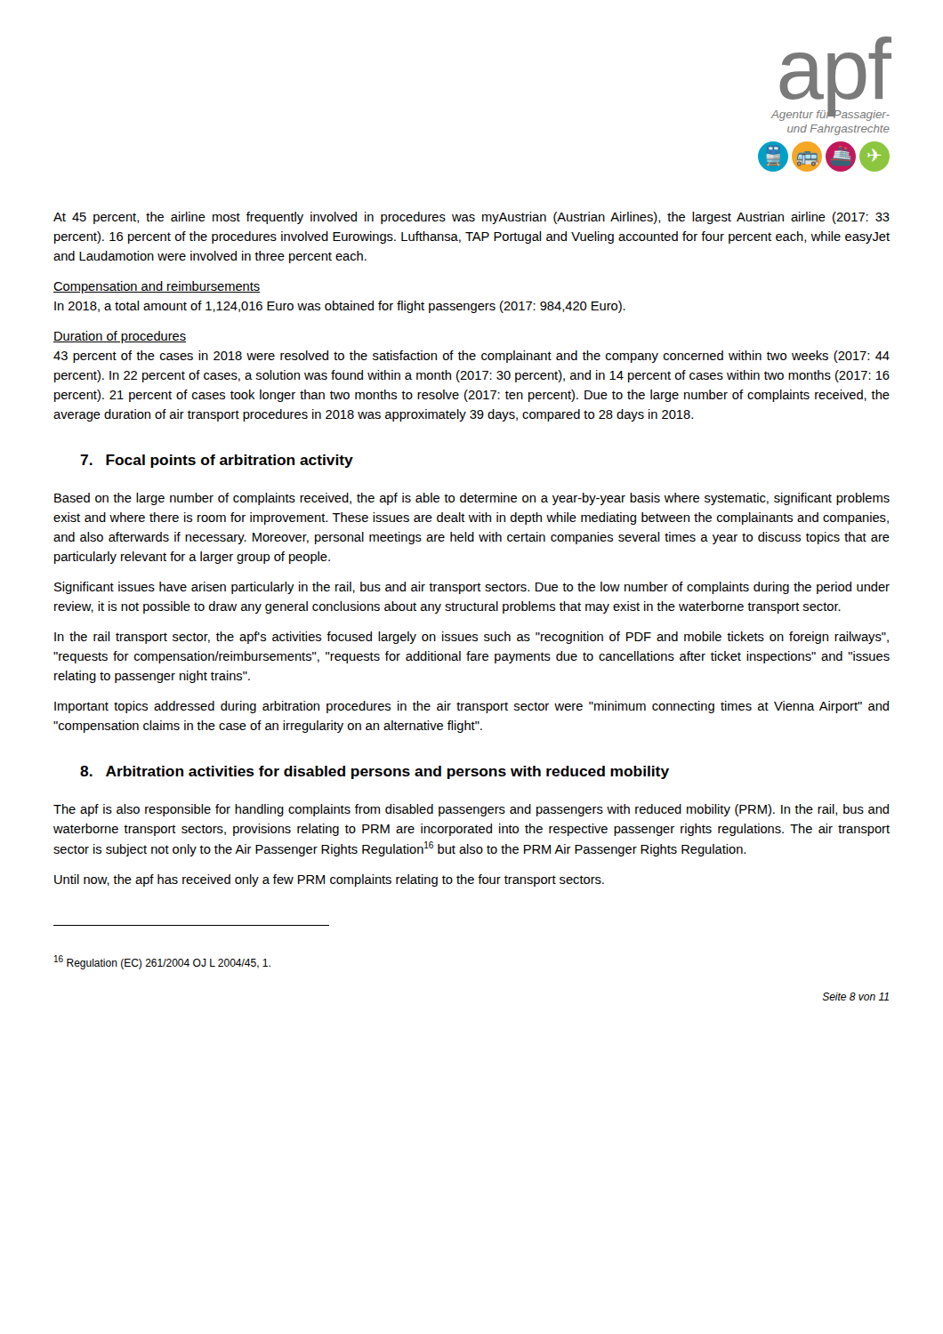apf
Agentur für Passagier-
und Fahrgastrechte
🚆 🚌 🚢 ✈
At 45 percent, the airline most frequently involved in procedures was myAustrian (Austrian Airlines), the largest Austrian airline (2017: 33 percent). 16 percent of the procedures involved Eurowings. Lufthansa, TAP Portugal and Vueling accounted for four percent each, while easyJet and Laudamotion were involved in three percent each.
Compensation and reimbursements
In 2018, a total amount of 1,124,016 Euro was obtained for flight passengers (2017: 984,420 Euro).
Duration of procedures
43 percent of the cases in 2018 were resolved to the satisfaction of the complainant and the company concerned within two weeks (2017: 44 percent). In 22 percent of cases, a solution was found within a month (2017: 30 percent), and in 14 percent of cases within two months (2017: 16 percent). 21 percent of cases took longer than two months to resolve (2017: ten percent). Due to the large number of complaints received, the average duration of air transport procedures in 2018 was approximately 39 days, compared to 28 days in 2018.
7. Focal points of arbitration activity
Based on the large number of complaints received, the apf is able to determine on a year-by-year basis where systematic, significant problems exist and where there is room for improvement. These issues are dealt with in depth while mediating between the complainants and companies, and also afterwards if necessary. Moreover, personal meetings are held with certain companies several times a year to discuss topics that are particularly relevant for a larger group of people.
Significant issues have arisen particularly in the rail, bus and air transport sectors. Due to the low number of complaints during the period under review, it is not possible to draw any general conclusions about any structural problems that may exist in the waterborne transport sector.
In the rail transport sector, the apf's activities focused largely on issues such as "recognition of PDF and mobile tickets on foreign railways", "requests for compensation/reimbursements", "requests for additional fare payments due to cancellations after ticket inspections" and "issues relating to passenger night trains".
Important topics addressed during arbitration procedures in the air transport sector were "minimum connecting times at Vienna Airport" and "compensation claims in the case of an irregularity on an alternative flight".
8. Arbitration activities for disabled persons and persons with reduced mobility
The apf is also responsible for handling complaints from disabled passengers and passengers with reduced mobility (PRM). In the rail, bus and waterborne transport sectors, provisions relating to PRM are incorporated into the respective passenger rights regulations. The air transport sector is subject not only to the Air Passenger Rights Regulation16 but also to the PRM Air Passenger Rights Regulation.
Until now, the apf has received only a few PRM complaints relating to the four transport sectors.
16 Regulation (EC) 261/2004 OJ L 2004/45, 1.
Seite 8 von 11